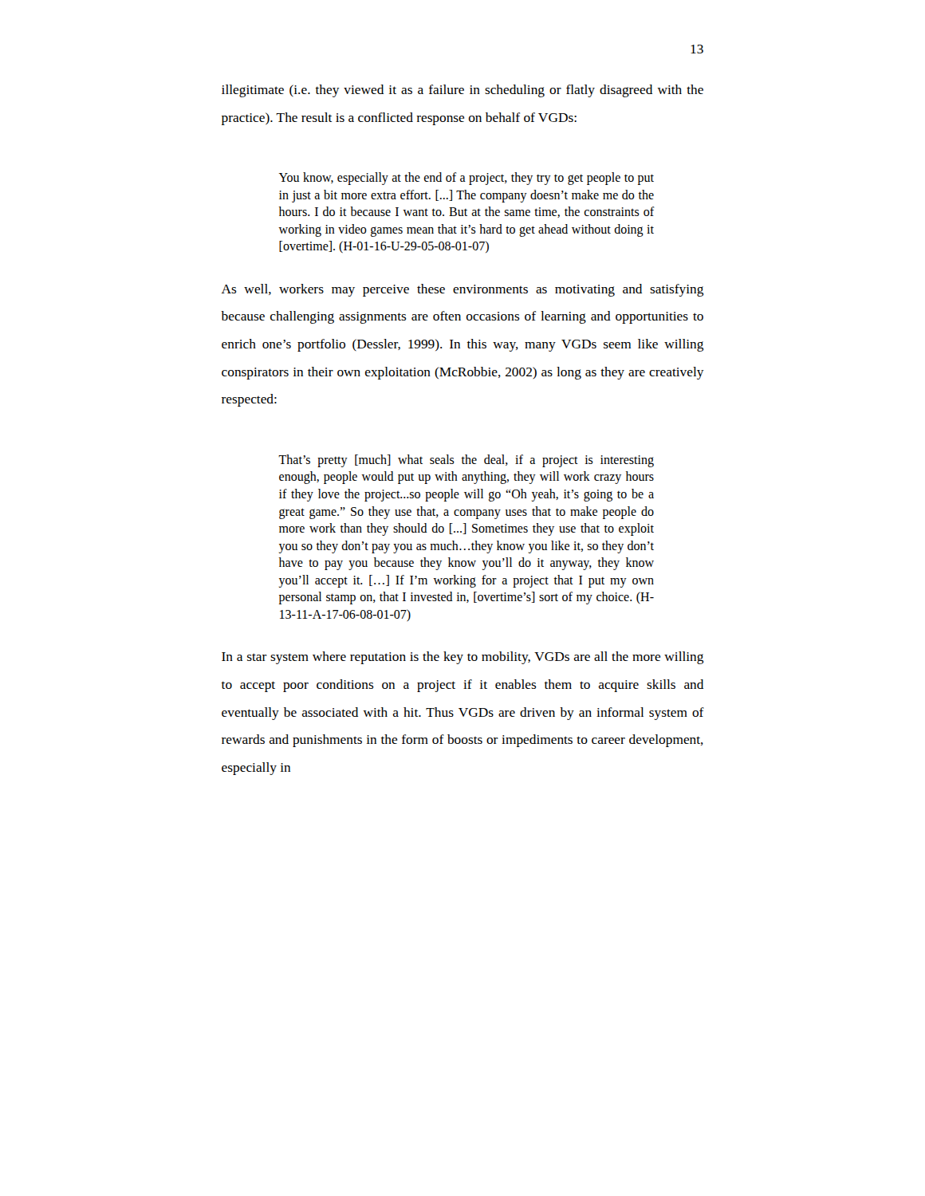13
illegitimate (i.e. they viewed it as a failure in scheduling or flatly disagreed with the practice). The result is a conflicted response on behalf of VGDs:
You know, especially at the end of a project, they try to get people to put in just a bit more extra effort. [...] The company doesn’t make me do the hours. I do it because I want to. But at the same time, the constraints of working in video games mean that it’s hard to get ahead without doing it [overtime]. (H-01-16-U-29-05-08-01-07)
As well, workers may perceive these environments as motivating and satisfying because challenging assignments are often occasions of learning and opportunities to enrich one’s portfolio (Dessler, 1999). In this way, many VGDs seem like willing conspirators in their own exploitation (McRobbie, 2002) as long as they are creatively respected:
That’s pretty [much] what seals the deal, if a project is interesting enough, people would put up with anything, they will work crazy hours if they love the project...so people will go “Oh yeah, it’s going to be a great game.” So they use that, a company uses that to make people do more work than they should do [...] Sometimes they use that to exploit you so they don’t pay you as much…they know you like it, so they don’t have to pay you because they know you’ll do it anyway, they know you’ll accept it. […] If I’m working for a project that I put my own personal stamp on, that I invested in, [overtime’s] sort of my choice. (H-13-11-A-17-06-08-01-07)
In a star system where reputation is the key to mobility, VGDs are all the more willing to accept poor conditions on a project if it enables them to acquire skills and eventually be associated with a hit. Thus VGDs are driven by an informal system of rewards and punishments in the form of boosts or impediments to career development, especially in